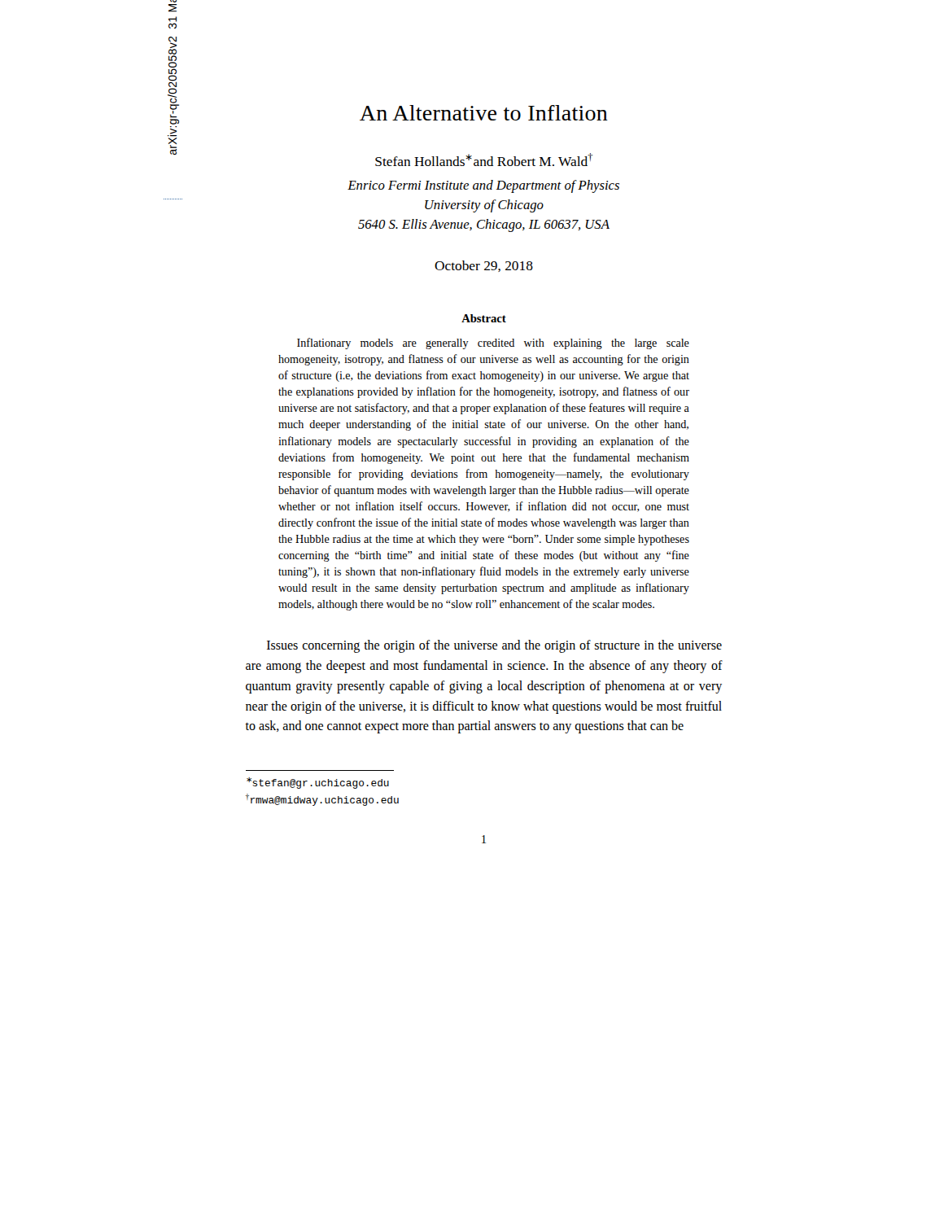arXiv:gr-qc/0205058v2 31 May 2002
An Alternative to Inflation
Stefan Hollands∗and Robert M. Wald†
Enrico Fermi Institute and Department of Physics
University of Chicago
5640 S. Ellis Avenue, Chicago, IL 60637, USA
October 29, 2018
Abstract
Inflationary models are generally credited with explaining the large scale homogeneity, isotropy, and flatness of our universe as well as accounting for the origin of structure (i.e, the deviations from exact homogeneity) in our universe. We argue that the explanations provided by inflation for the homogeneity, isotropy, and flatness of our universe are not satisfactory, and that a proper explanation of these features will require a much deeper understanding of the initial state of our universe. On the other hand, inflationary models are spectacularly successful in providing an explanation of the deviations from homogeneity. We point out here that the fundamental mechanism responsible for providing deviations from homogeneity—namely, the evolutionary behavior of quantum modes with wavelength larger than the Hubble radius—will operate whether or not inflation itself occurs. However, if inflation did not occur, one must directly confront the issue of the initial state of modes whose wavelength was larger than the Hubble radius at the time at which they were “born”. Under some simple hypotheses concerning the “birth time” and initial state of these modes (but without any “fine tuning”), it is shown that non-inflationary fluid models in the extremely early universe would result in the same density perturbation spectrum and amplitude as inflationary models, although there would be no “slow roll” enhancement of the scalar modes.
Issues concerning the origin of the universe and the origin of structure in the universe are among the deepest and most fundamental in science. In the absence of any theory of quantum gravity presently capable of giving a local description of phenomena at or very near the origin of the universe, it is difficult to know what questions would be most fruitful to ask, and one cannot expect more than partial answers to any questions that can be
∗stefan@gr.uchicago.edu
†rmwa@midway.uchicago.edu
1